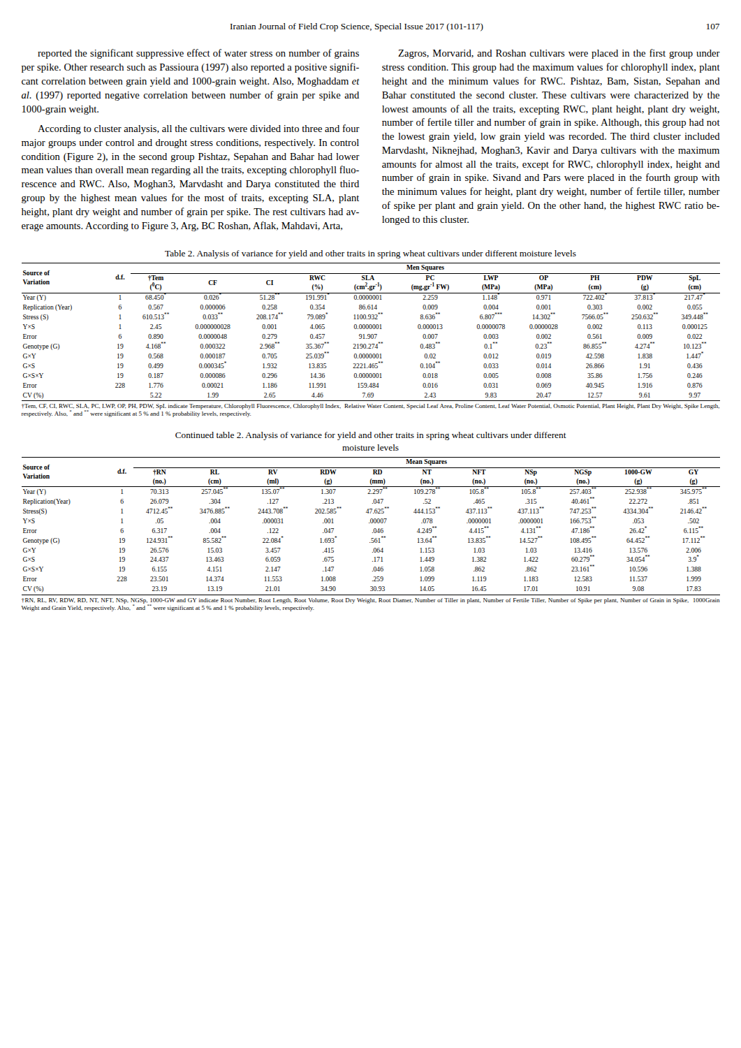Iranian Journal of Field Crop Science, Special Issue 2017 (101-117)
107
reported the significant suppressive effect of water stress on number of grains per spike. Other research such as Passioura (1997) also reported a positive significant correlation between grain yield and 1000-grain weight. Also, Moghaddam et al. (1997) reported negative correlation between number of grain per spike and 1000-grain weight.
According to cluster analysis, all the cultivars were divided into three and four major groups under control and drought stress conditions, respectively. In control condition (Figure 2), in the second group Pishtaz, Sepahan and Bahar had lower mean values than overall mean regarding all the traits, excepting chlorophyll fluorescence and RWC. Also, Moghan3, Marvdasht and Darya constituted the third group by the highest mean values for the most of traits, excepting SLA, plant height, plant dry weight and number of grain per spike. The rest cultivars had average amounts. According to Figure 3, Arg, BC Roshan, Aflak, Mahdavi, Arta,
Zagros, Morvarid, and Roshan cultivars were placed in the first group under stress condition. This group had the maximum values for chlorophyll index, plant height and the minimum values for RWC. Pishtaz, Bam, Sistan, Sepahan and Bahar constituted the second cluster. These cultivars were characterized by the lowest amounts of all the traits, excepting RWC, plant height, plant dry weight, number of fertile tiller and number of grain in spike. Although, this group had not the lowest grain yield, low grain yield was recorded. The third cluster included Marvdasht, Niknejhad, Moghan3, Kavir and Darya cultivars with the maximum amounts for almost all the traits, except for RWC, chlorophyll index, height and number of grain in spike. Sivand and Pars were placed in the fourth group with the minimum values for height, plant dry weight, number of fertile tiller, number of spike per plant and grain yield. On the other hand, the highest RWC ratio belonged to this cluster.
Table 2. Analysis of variance for yield and other traits in spring wheat cultivars under different moisture levels
| Source of Variation | d.f. | Men Squares |
| --- | --- | --- |
| † Tem ( 0 C) | CF | CI | RWC (%) | SLA (cm 2 .gr -1 ) | PC (mg.gr -1 FW) | LWP (MPa) | OP (MPa) | PH (cm) | PDW (g) | SpL (cm) |
| Year (Y) | 1 | 68.450 * | 0.026 * | 51.28 ** | 191.991 * | 0.0000001 | 2.259 | 1.148 * | 0.971 | 722.402 * | 37.813 * | 217.47 * |
| Replication (Year) | 6 | 0.567 | 0.000006 | 0.258 | 0.354 | 86.614 | 0.009 | 0.004 | 0.001 | 0.303 | 0.002 | 0.055 |
| Stress (S) | 1 | 610.513 ** | 0.033 ** | 208.174 ** | 79.089 * | 1100.932 ** | 8.636 ** | 6.807 *** | 14.302 ** | 7566.05 ** | 250.632 ** | 349.448 ** |
| Y×S | 1 | 2.45 | 0.000000028 | 0.001 | 4.065 | 0.0000001 | 0.000013 | 0.0000078 | 0.0000028 | 0.002 | 0.113 | 0.000125 |
| Error | 6 | 0.890 | 0.0000048 | 0.279 | 0.457 | 91.907 | 0.007 | 0.003 | 0.002 | 0.561 | 0.009 | 0.022 |
| Genotype (G) | 19 | 4.168 ** | 0.000322 | 2.968 ** | 35.367 ** | 2190.274 ** | 0.483 ** | 0.1 ** | 0.23 ** | 86.855 ** | 4.274 ** | 10.123 ** |
| G×Y | 19 | 0.568 | 0.000187 | 0.705 | 25.039 ** | 0.0000001 | 0.02 | 0.012 | 0.019 | 42.598 | 1.838 | 1.447 * |
| G×S | 19 | 0.499 | 0.000345 * | 1.932 | 13.835 | 2221.465 ** | 0.104 ** | 0.033 | 0.014 | 26.866 | 1.91 | 0.436 |
| G×S×Y | 19 | 0.187 | 0.000086 | 0.296 | 14.36 | 0.0000001 | 0.018 | 0.005 | 0.008 | 35.86 | 1.756 | 0.246 |
| Error | 228 | 1.776 | 0.00021 | 1.186 | 11.991 | 159.484 | 0.016 | 0.031 | 0.069 | 40.945 | 1.916 | 0.876 |
| CV (%) | | 5.22 | 1.99 | 2.65 | 4.46 | 7.69 | 2.43 | 9.83 | 20.47 | 12.57 | 9.61 | 9.97 |
†Tem, CF, CI, RWC, SLA, PC, LWP, OP, PH, PDW, SpL indicate Temperature, Chlorophyll Fluorescence, Chlorophyll Index, Relative Water Content, Special Leaf Area, Proline Content, Leaf Water Potential, Osmotic Potential, Plant Height, Plant Dry Weight, Spike Length, respectively. Also, * and ** were significant at 5 % and 1 % probability levels, respectively.
Continued table 2. Analysis of variance for yield and other traits in spring wheat cultivars under different
moisture levels
| Source of Variation | d.f. | Mean Squares |
| --- | --- | --- |
| † RN (no.) | RL (cm) | RV (ml) | RDW (g) | RD (mm) | NT (no.) | NFT (no.) | NSp (no.) | NGSp (no.) | 1000-GW (g) | GY (g) |
| Year (Y) | 1 | 70.313 | 257.045 ** | 135.07 ** | 1.307 | 2.297 ** | 109.278 ** | 105.8 ** | 105.8 ** | 257.403 ** | 252.938 ** | 345.975 ** |
| Replication(Year) | 6 | 26.079 | .304 | .127 | .213 | .047 | .52 | .465 | .315 | 40.461 ** | 22.272 | .851 |
| Stress(S) | 1 | 4712.45 ** | 3476.885 ** | 2443.708 ** | 202.585 ** | 47.625 ** | 444.153 ** | 437.113 ** | 437.113 ** | 747.253 ** | 4334.304 ** | 2146.42 ** |
| Y×S | 1 | .05 | .004 | .000031 | .001 | .00007 | .078 | .0000001 | .0000001 | 166.753 ** | .053 | .502 |
| Error | 6 | 6.317 | .004 | .122 | .047 | .046 | 4.249 ** | 4.415 ** | 4.131 ** | 47.186 ** | 26.42 * | 6.115 ** |
| Genotype (G) | 19 | 124.931 ** | 85.582 ** | 22.084 * | 1.693 * | .561 ** | 13.64 ** | 13.835 ** | 14.527 ** | 108.495 ** | 64.452 ** | 17.112 ** |
| G×Y | 19 | 26.576 | 15.03 | 3.457 | .415 | .064 | 1.153 | 1.03 | 1.03 | 13.416 | 13.576 | 2.006 |
| G×S | 19 | 24.437 | 13.463 | 6.059 | .675 | .171 | 1.449 | 1.382 | 1.422 | 60.279 ** | 34.054 ** | 3.9 * |
| G×S×Y | 19 | 6.155 | 4.151 | 2.147 | .147 | .046 | 1.058 | .862 | .862 | 23.161 ** | 10.596 | 1.388 |
| Error | 228 | 23.501 | 14.374 | 11.553 | 1.008 | .259 | 1.099 | 1.119 | 1.183 | 12.583 | 11.537 | 1.999 |
| CV (%) | | 23.19 | 13.19 | 21.01 | 34.90 | 30.93 | 14.05 | 16.45 | 17.01 | 10.91 | 9.08 | 17.83 |
†RN, RL, RV, RDW, RD, NT, NFT, NSp, NGSp, 1000-GW and GY indicate Root Number, Root Length, Root Volume, Root Dry Weight, Root Diamer, Number of Tiller in plant, Number of Fertile Tiller, Number of Spike per plant, Number of Grain in Spike, 1000Grain Weight and Grain Yield, respectively. Also, * and ** were significant at 5 % and 1 % probability levels, respectively.